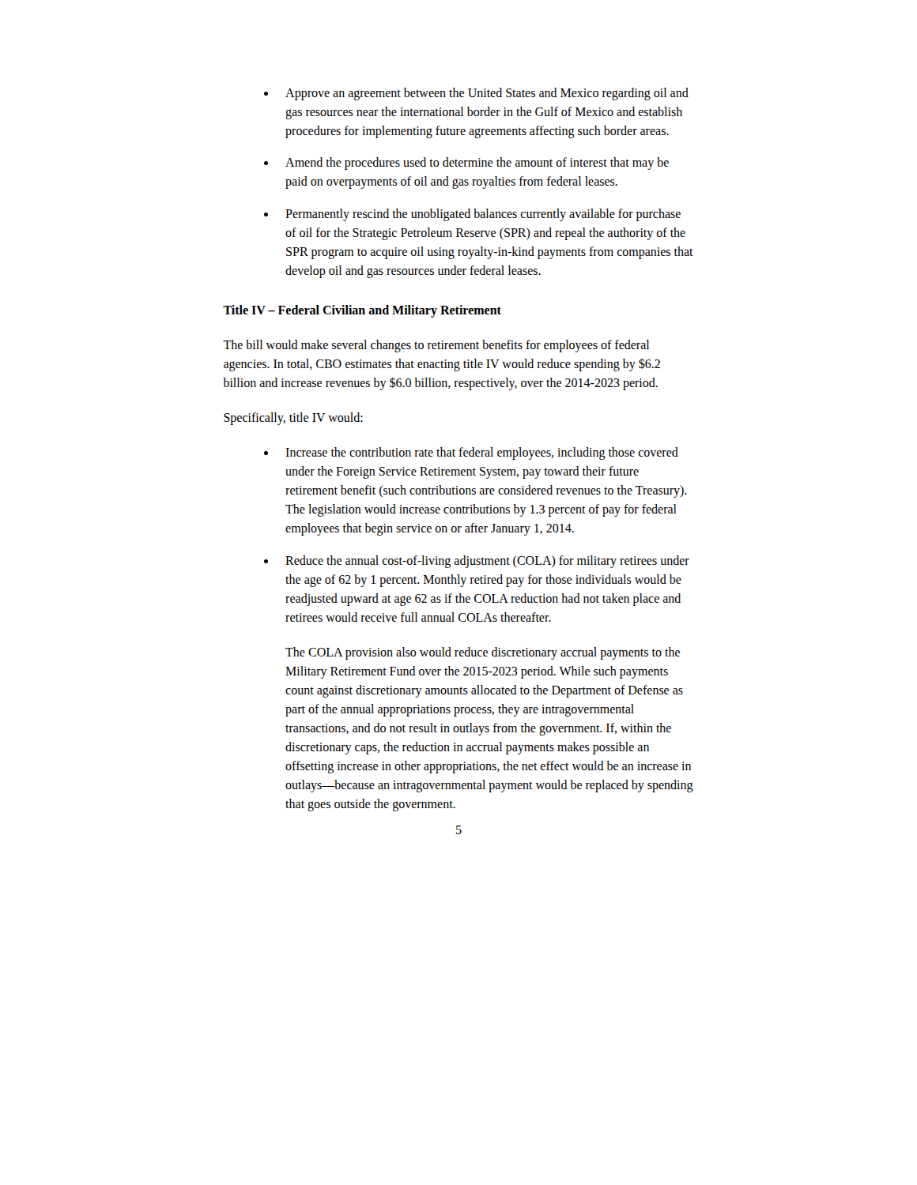Approve an agreement between the United States and Mexico regarding oil and gas resources near the international border in the Gulf of Mexico and establish procedures for implementing future agreements affecting such border areas.
Amend the procedures used to determine the amount of interest that may be paid on overpayments of oil and gas royalties from federal leases.
Permanently rescind the unobligated balances currently available for purchase of oil for the Strategic Petroleum Reserve (SPR) and repeal the authority of the SPR program to acquire oil using royalty-in-kind payments from companies that develop oil and gas resources under federal leases.
Title IV – Federal Civilian and Military Retirement
The bill would make several changes to retirement benefits for employees of federal agencies. In total, CBO estimates that enacting title IV would reduce spending by $6.2 billion and increase revenues by $6.0 billion, respectively, over the 2014-2023 period.
Specifically, title IV would:
Increase the contribution rate that federal employees, including those covered under the Foreign Service Retirement System, pay toward their future retirement benefit (such contributions are considered revenues to the Treasury). The legislation would increase contributions by 1.3 percent of pay for federal employees that begin service on or after January 1, 2014.
Reduce the annual cost-of-living adjustment (COLA) for military retirees under the age of 62 by 1 percent. Monthly retired pay for those individuals would be readjusted upward at age 62 as if the COLA reduction had not taken place and retirees would receive full annual COLAs thereafter.
The COLA provision also would reduce discretionary accrual payments to the Military Retirement Fund over the 2015-2023 period. While such payments count against discretionary amounts allocated to the Department of Defense as part of the annual appropriations process, they are intragovernmental transactions, and do not result in outlays from the government. If, within the discretionary caps, the reduction in accrual payments makes possible an offsetting increase in other appropriations, the net effect would be an increase in outlays—because an intragovernmental payment would be replaced by spending that goes outside the government.
5